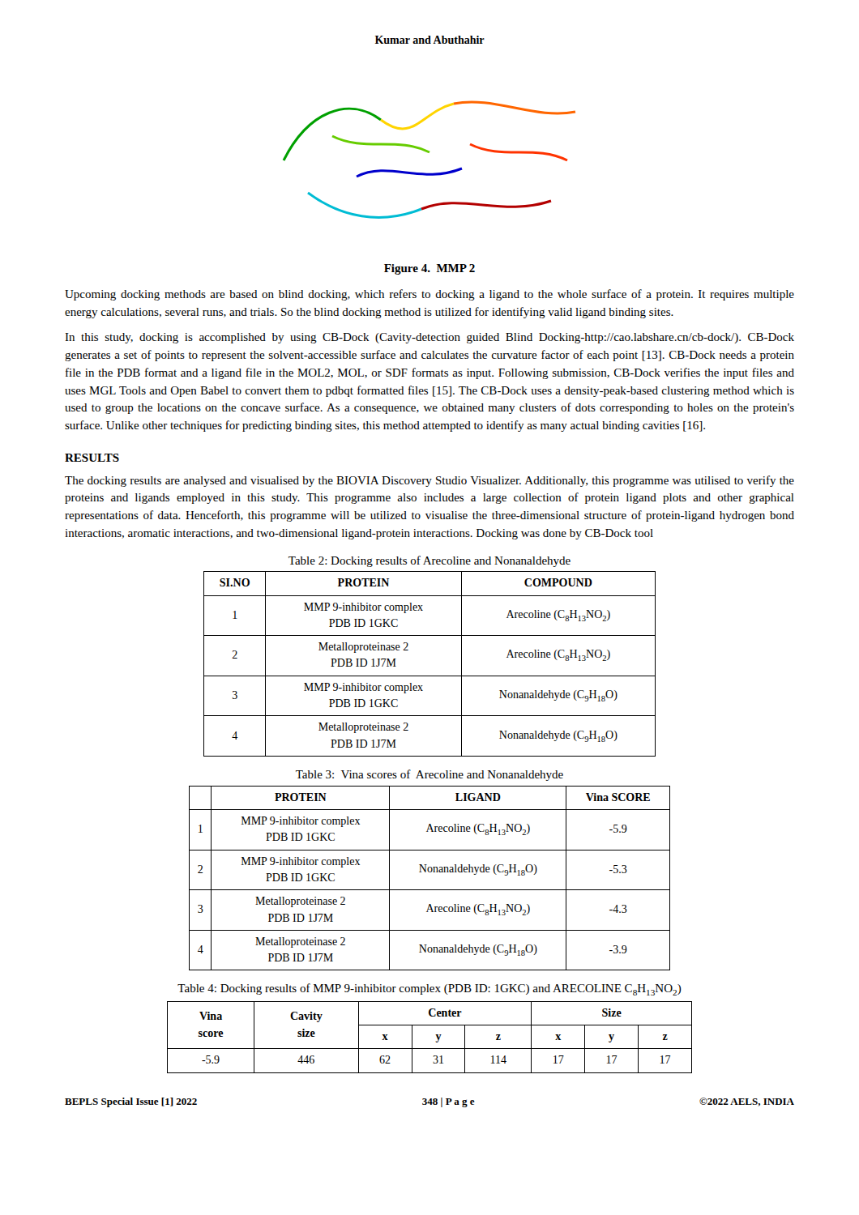Kumar and Abuthahir
Figure 4. MMP 2
Upcoming docking methods are based on blind docking, which refers to docking a ligand to the whole surface of a protein. It requires multiple energy calculations, several runs, and trials. So the blind docking method is utilized for identifying valid ligand binding sites.
In this study, docking is accomplished by using CB-Dock (Cavity-detection guided Blind Docking-http://cao.labshare.cn/cb-dock/). CB-Dock generates a set of points to represent the solvent-accessible surface and calculates the curvature factor of each point [13]. CB-Dock needs a protein file in the PDB format and a ligand file in the MOL2, MOL, or SDF formats as input. Following submission, CB-Dock verifies the input files and uses MGL Tools and Open Babel to convert them to pdbqt formatted files [15]. The CB-Dock uses a density-peak-based clustering method which is used to group the locations on the concave surface. As a consequence, we obtained many clusters of dots corresponding to holes on the protein's surface. Unlike other techniques for predicting binding sites, this method attempted to identify as many actual binding cavities [16].
Results
The docking results are analysed and visualised by the BIOVIA Discovery Studio Visualizer. Additionally, this programme was utilised to verify the proteins and ligands employed in this study. This programme also includes a large collection of protein ligand plots and other graphical representations of data. Henceforth, this programme will be utilized to visualise the three-dimensional structure of protein-ligand hydrogen bond interactions, aromatic interactions, and two-dimensional ligand-protein interactions. Docking was done by CB-Dock tool
Table 2: Docking results of Arecoline and Nonanaldehyde
| SI.NO | PROTEIN | COMPOUND |
| --- | --- | --- |
| 1 | MMP 9-inhibitor complex PDB ID 1GKC | Arecoline (C 8 H 13 NO 2 ) |
| 2 | Metalloproteinase 2 PDB ID 1J7M | Arecoline (C 8 H 13 NO 2 ) |
| 3 | MMP 9-inhibitor complex PDB ID 1GKC | Nonanaldehyde (C 9 H 18 O) |
| 4 | Metalloproteinase 2 PDB ID 1J7M | Nonanaldehyde (C 9 H 18 O) |
Table 3: Vina scores of Arecoline and Nonanaldehyde
| | PROTEIN | LIGAND | Vina SCORE |
| --- | --- | --- | --- |
| 1 | MMP 9-inhibitor complex PDB ID 1GKC | Arecoline (C 8 H 13 NO 2 ) | -5.9 |
| 2 | MMP 9-inhibitor complex PDB ID 1GKC | Nonanaldehyde (C 9 H 18 O) | -5.3 |
| 3 | Metalloproteinase 2 PDB ID 1J7M | Arecoline (C 8 H 13 NO 2 ) | -4.3 |
| 4 | Metalloproteinase 2 PDB ID 1J7M | Nonanaldehyde (C 9 H 18 O) | -3.9 |
Table 4: Docking results of MMP 9-inhibitor complex (PDB ID: 1GKC) and ARECOLINE C8H13NO2)
| Vina score | Cavity size | Center | Size |
| --- | --- | --- | --- |
| x | y | z | x | y | z |
| -5.9 | 446 | 62 | 31 | 114 | 17 | 17 | 17 |
BEPLS Special Issue [1] 2022
348 | P a g e
©2022 AELS, INDIA